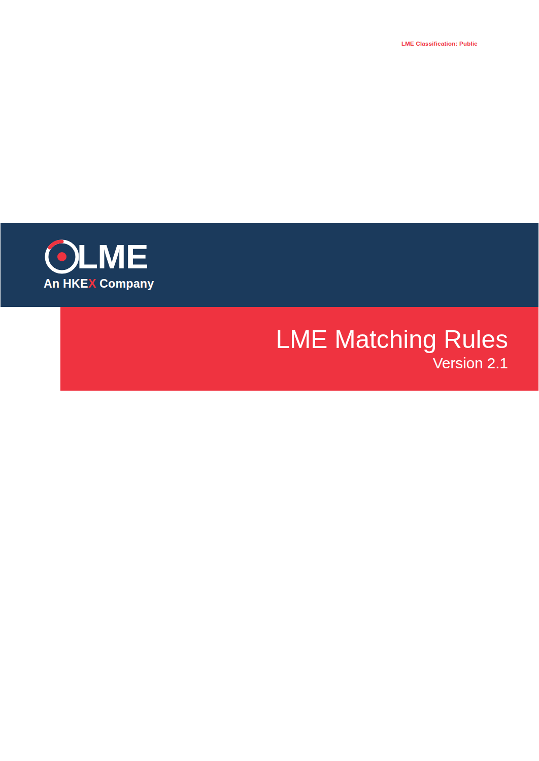LME Classification: Public
LME
An HKEX Company
LME Matching Rules
Version 2.1